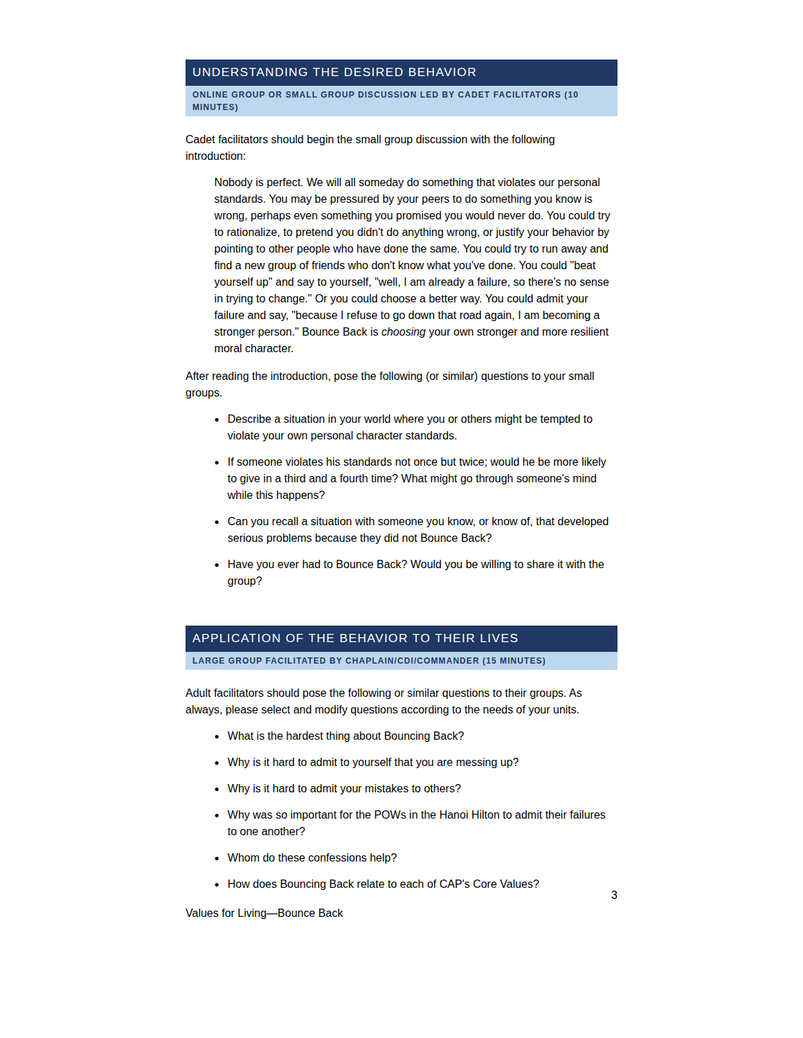UNDERSTANDING THE DESIRED BEHAVIOR
ONLINE GROUP OR SMALL GROUP DISCUSSION LED BY CADET FACILITATORS (10 MINUTES)
Cadet facilitators should begin the small group discussion with the following introduction:
Nobody is perfect. We will all someday do something that violates our personal standards. You may be pressured by your peers to do something you know is wrong, perhaps even something you promised you would never do. You could try to rationalize, to pretend you didn't do anything wrong, or justify your behavior by pointing to other people who have done the same. You could try to run away and find a new group of friends who don't know what you've done. You could "beat yourself up" and say to yourself, "well, I am already a failure, so there's no sense in trying to change." Or you could choose a better way. You could admit your failure and say, "because I refuse to go down that road again, I am becoming a stronger person." Bounce Back is choosing your own stronger and more resilient moral character.
After reading the introduction, pose the following (or similar) questions to your small groups.
Describe a situation in your world where you or others might be tempted to violate your own personal character standards.
If someone violates his standards not once but twice; would he be more likely to give in a third and a fourth time? What might go through someone's mind while this happens?
Can you recall a situation with someone you know, or know of, that developed serious problems because they did not Bounce Back?
Have you ever had to Bounce Back? Would you be willing to share it with the group?
APPLICATION OF THE BEHAVIOR TO THEIR LIVES
LARGE GROUP FACILITATED BY CHAPLAIN/CDI/COMMANDER (15 MINUTES)
Adult facilitators should pose the following or similar questions to their groups. As always, please select and modify questions according to the needs of your units.
What is the hardest thing about Bouncing Back?
Why is it hard to admit to yourself that you are messing up?
Why is it hard to admit your mistakes to others?
Why was so important for the POWs in the Hanoi Hilton to admit their failures to one another?
Whom do these confessions help?
How does Bouncing Back relate to each of CAP's Core Values?
3
Values for Living—Bounce Back